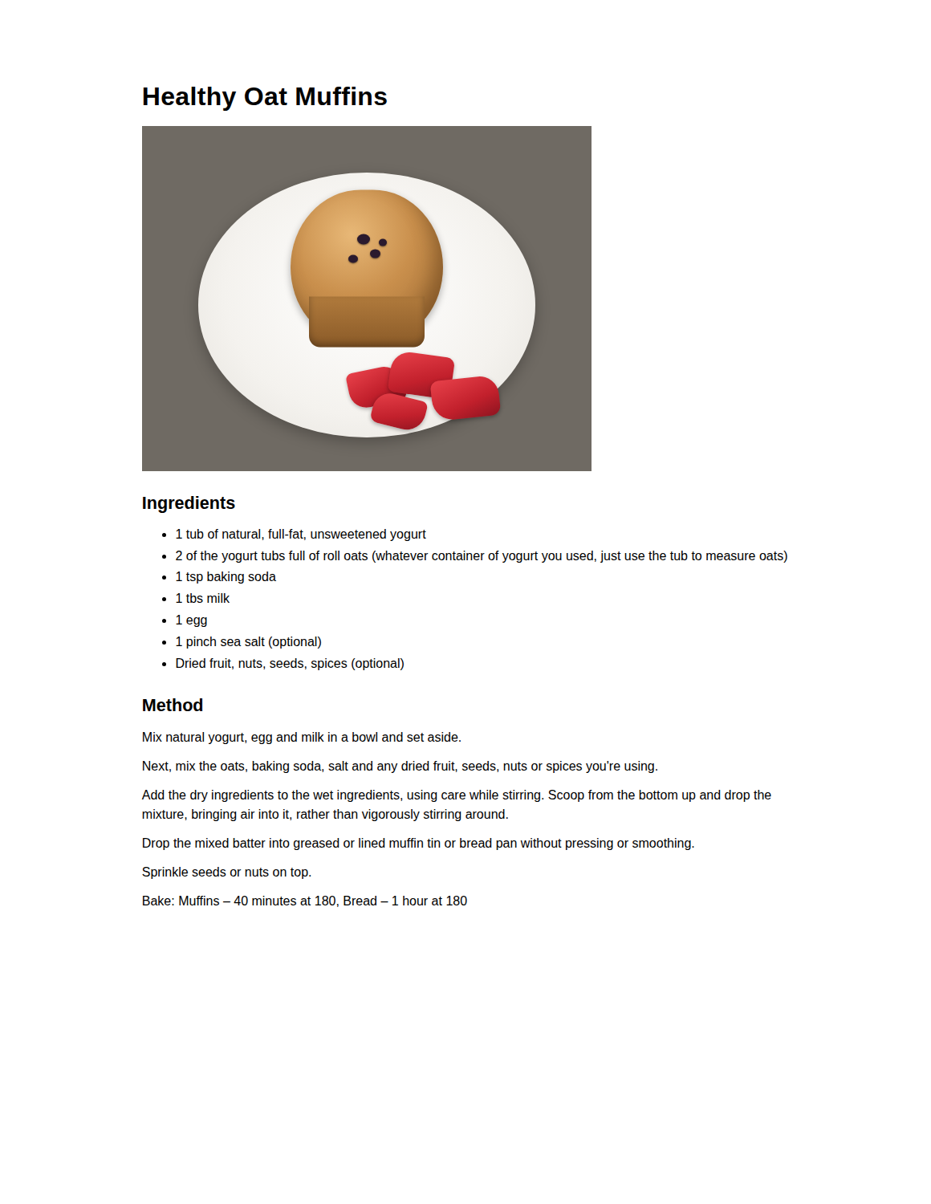Healthy Oat Muffins
Ingredients
1 tub of natural, full-fat, unsweetened yogurt
2 of the yogurt tubs full of roll oats (whatever container of yogurt you used, just use the tub to measure oats)
1 tsp baking soda
1 tbs milk
1 egg
1 pinch sea salt (optional)
Dried fruit, nuts, seeds, spices (optional)
Method
Mix natural yogurt, egg and milk in a bowl and set aside.
Next, mix the oats, baking soda, salt and any dried fruit, seeds, nuts or spices you're using.
Add the dry ingredients to the wet ingredients, using care while stirring. Scoop from the bottom up and drop the mixture, bringing air into it, rather than vigorously stirring around.
Drop the mixed batter into greased or lined muffin tin or bread pan without pressing or smoothing.
Sprinkle seeds or nuts on top.
Bake: Muffins – 40 minutes at 180, Bread – 1 hour at 180